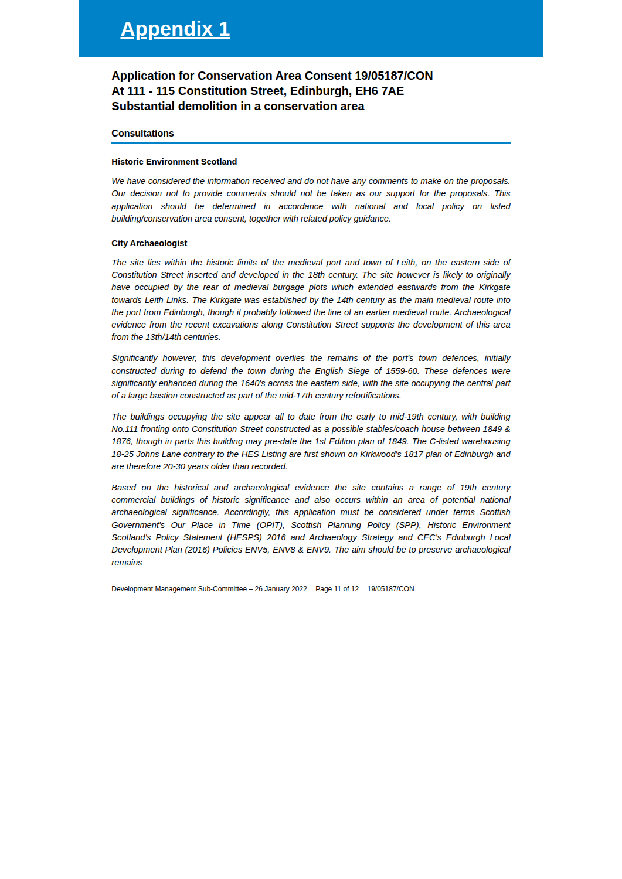Appendix 1
Application for Conservation Area Consent 19/05187/CON
At 111 - 115 Constitution Street, Edinburgh, EH6 7AE
Substantial demolition in a conservation area
Consultations
Historic Environment Scotland
We have considered the information received and do not have any comments to make on the proposals. Our decision not to provide comments should not be taken as our support for the proposals. This application should be determined in accordance with national and local policy on listed building/conservation area consent, together with related policy guidance.
City Archaeologist
The site lies within the historic limits of the medieval port and town of Leith, on the eastern side of Constitution Street inserted and developed in the 18th century. The site however is likely to originally have occupied by the rear of medieval burgage plots which extended eastwards from the Kirkgate towards Leith Links. The Kirkgate was established by the 14th century as the main medieval route into the port from Edinburgh, though it probably followed the line of an earlier medieval route. Archaeological evidence from the recent excavations along Constitution Street supports the development of this area from the 13th/14th centuries.
Significantly however, this development overlies the remains of the port's town defences, initially constructed during to defend the town during the English Siege of 1559-60. These defences were significantly enhanced during the 1640's across the eastern side, with the site occupying the central part of a large bastion constructed as part of the mid-17th century refortifications.
The buildings occupying the site appear all to date from the early to mid-19th century, with building No.111 fronting onto Constitution Street constructed as a possible stables/coach house between 1849 & 1876, though in parts this building may pre-date the 1st Edition plan of 1849. The C-listed warehousing 18-25 Johns Lane contrary to the HES Listing are first shown on Kirkwood's 1817 plan of Edinburgh and are therefore 20-30 years older than recorded.
Based on the historical and archaeological evidence the site contains a range of 19th century commercial buildings of historic significance and also occurs within an area of potential national archaeological significance. Accordingly, this application must be considered under terms Scottish Government's Our Place in Time (OPIT), Scottish Planning Policy (SPP), Historic Environment Scotland's Policy Statement (HESPS) 2016 and Archaeology Strategy and CEC's Edinburgh Local Development Plan (2016) Policies ENV5, ENV8 & ENV9. The aim should be to preserve archaeological remains
Development Management Sub-Committee – 26 January 2022 Page 11 of 12 19/05187/CON